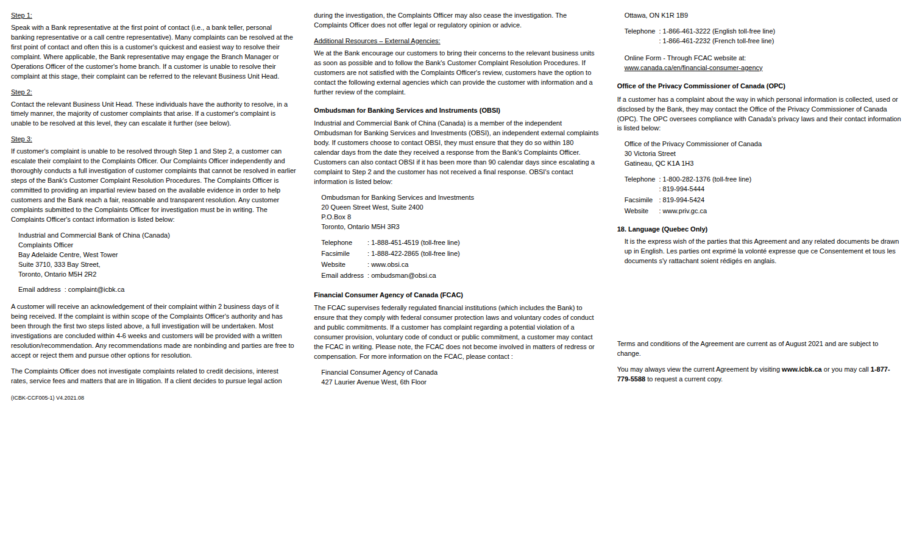Step 1:
Speak with a Bank representative at the first point of contact (i.e., a bank teller, personal banking representative or a call centre representative). Many complaints can be resolved at the first point of contact and often this is a customer's quickest and easiest way to resolve their complaint. Where applicable, the Bank representative may engage the Branch Manager or Operations Officer of the customer's home branch. If a customer is unable to resolve their complaint at this stage, their complaint can be referred to the relevant Business Unit Head.
Step 2:
Contact the relevant Business Unit Head. These individuals have the authority to resolve, in a timely manner, the majority of customer complaints that arise. If a customer's complaint is unable to be resolved at this level, they can escalate it further (see below).
Step 3:
If customer's complaint is unable to be resolved through Step 1 and Step 2, a customer can escalate their complaint to the Complaints Officer. Our Complaints Officer independently and thoroughly conducts a full investigation of customer complaints that cannot be resolved in earlier steps of the Bank's Customer Complaint Resolution Procedures. The Complaints Officer is committed to providing an impartial review based on the available evidence in order to help customers and the Bank reach a fair, reasonable and transparent resolution. Any customer complaints submitted to the Complaints Officer for investigation must be in writing. The Complaints Officer's contact information is listed below:
Industrial and Commercial Bank of China (Canada)
Complaints Officer
Bay Adelaide Centre, West Tower
Suite 3710, 333 Bay Street,
Toronto, Ontario M5H 2R2
| Email address | : complaint@icbk.ca |
A customer will receive an acknowledgement of their complaint within 2 business days of it being received. If the complaint is within scope of the Complaints Officer's authority and has been through the first two steps listed above, a full investigation will be undertaken. Most investigations are concluded within 4-6 weeks and customers will be provided with a written resolution/recommendation. Any recommendations made are nonbinding and parties are free to accept or reject them and pursue other options for resolution.
The Complaints Officer does not investigate complaints related to credit decisions, interest rates, service fees and matters that are in litigation. If a client decides to pursue legal action during the investigation, the Complaints Officer may also cease the investigation. The Complaints Officer does not offer legal or regulatory opinion or advice.
Additional Resources – External Agencies:
We at the Bank encourage our customers to bring their concerns to the relevant business units as soon as possible and to follow the Bank's Customer Complaint Resolution Procedures. If customers are not satisfied with the Complaints Officer's review, customers have the option to contact the following external agencies which can provide the customer with information and a further review of the complaint.
Ombudsman for Banking Services and Instruments (OBSI)
Industrial and Commercial Bank of China (Canada) is a member of the independent Ombudsman for Banking Services and Investments (OBSI), an independent external complaints body. If customers choose to contact OBSI, they must ensure that they do so within 180 calendar days from the date they received a response from the Bank's Complaints Officer. Customers can also contact OBSI if it has been more than 90 calendar days since escalating a complaint to Step 2 and the customer has not received a final response. OBSI's contact information is listed below:
Ombudsman for Banking Services and Investments
20 Queen Street West, Suite 2400
P.O.Box 8
Toronto, Ontario M5H 3R3
| Telephone | : 1-888-451-4519 (toll-free line) |
| Facsimile | : 1-888-422-2865 (toll-free line) |
| Website | : www.obsi.ca |
| Email address | : ombudsman@obsi.ca |
Financial Consumer Agency of Canada (FCAC)
The FCAC supervises federally regulated financial institutions (which includes the Bank) to ensure that they comply with federal consumer protection laws and voluntary codes of conduct and public commitments. If a customer has complaint regarding a potential violation of a consumer provision, voluntary code of conduct or public commitment, a customer may contact the FCAC in writing. Please note, the FCAC does not become involved in matters of redress or compensation. For more information on the FCAC, please contact :
Financial Consumer Agency of Canada
427 Laurier Avenue West, 6th Floor
Ottawa, ON K1R 1B9
| Telephone | : 1-866-461-3222 (English toll-free line) : 1-866-461-2232 (French toll-free line) |
Online Form - Through FCAC website at:
www.canada.ca/en/financial-consumer-agency
Office of the Privacy Commissioner of Canada (OPC)
If a customer has a complaint about the way in which personal information is collected, used or disclosed by the Bank, they may contact the Office of the Privacy Commissioner of Canada (OPC). The OPC oversees compliance with Canada's privacy laws and their contact information is listed below:
Office of the Privacy Commissioner of Canada
30 Victoria Street
Gatineau, QC K1A 1H3
| Telephone | : 1-800-282-1376 (toll-free line) : 819-994-5444 |
| Facsimile | : 819-994-5424 |
| Website | : www.priv.gc.ca |
18. Language (Quebec Only)
It is the express wish of the parties that this Agreement and any related documents be drawn up in English. Les parties ont exprimé la volonté expresse que ce Consentement et tous les documents s'y rattachant soient rédigés en anglais.
Terms and conditions of the Agreement are current as of August 2021 and are subject to change.
You may always view the current Agreement by visiting www.icbk.ca or you may call 1-877-779-5588 to request a current copy.
(ICBK-CCF005-1) V4.2021.08